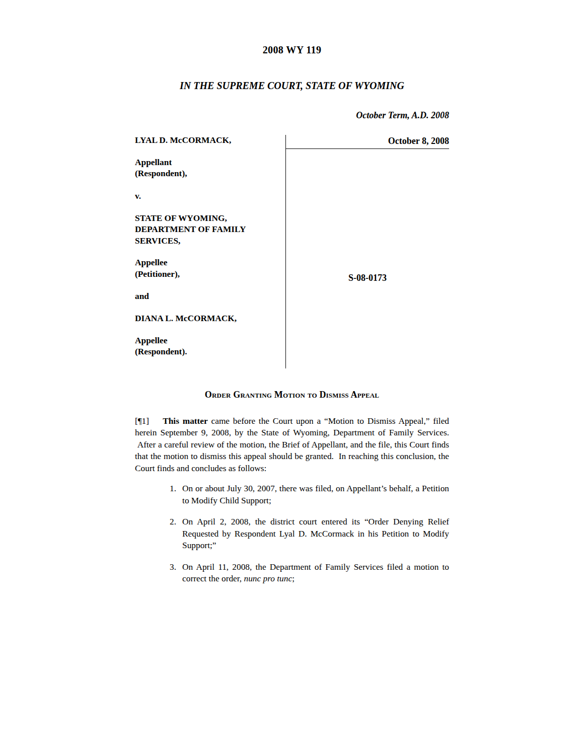2008 WY 119
IN THE SUPREME COURT, STATE OF WYOMING
October Term, A.D. 2008
| LYAL D. McCORMACK, Appellant (Respondent), v. STATE OF WYOMING, DEPARTMENT OF FAMILY SERVICES, Appellee (Petitioner), and DIANA L. McCORMACK, Appellee (Respondent). | October 8, 2008 S-08-0173 |
Order Granting Motion to Dismiss Appeal
[¶1] This matter came before the Court upon a “Motion to Dismiss Appeal,” filed herein September 9, 2008, by the State of Wyoming, Department of Family Services. After a careful review of the motion, the Brief of Appellant, and the file, this Court finds that the motion to dismiss this appeal should be granted. In reaching this conclusion, the Court finds and concludes as follows:
On or about July 30, 2007, there was filed, on Appellant’s behalf, a Petition to Modify Child Support;
On April 2, 2008, the district court entered its “Order Denying Relief Requested by Respondent Lyal D. McCormack in his Petition to Modify Support;”
On April 11, 2008, the Department of Family Services filed a motion to correct the order, nunc pro tunc;